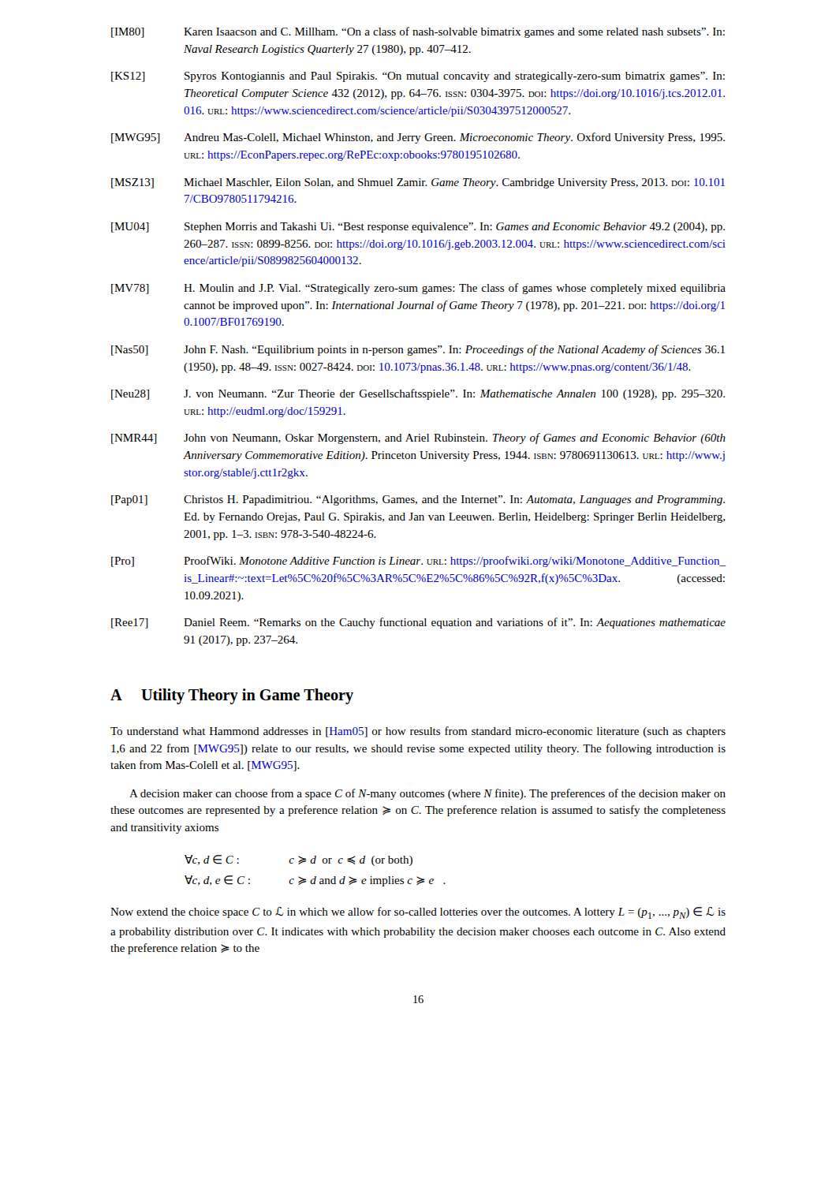[IM80] Karen Isaacson and C. Millham. “On a class of nash-solvable bimatrix games and some related nash subsets”. In: Naval Research Logistics Quarterly 27 (1980), pp. 407–412.
[KS12] Spyros Kontogiannis and Paul Spirakis. “On mutual concavity and strategically-zero-sum bimatrix games”. In: Theoretical Computer Science 432 (2012), pp. 64–76. issn: 0304-3975. doi: https://doi.org/10.1016/j.tcs.2012.01.016. url: https://www.sciencedirect.com/science/article/pii/S0304397512000527.
[MWG95] Andreu Mas-Colell, Michael Whinston, and Jerry Green. Microeconomic Theory. Oxford University Press, 1995. url: https://EconPapers.repec.org/RePEc:oxp:obooks:9780195102680.
[MSZ13] Michael Maschler, Eilon Solan, and Shmuel Zamir. Game Theory. Cambridge University Press, 2013. doi: 10.1017/CBO9780511794216.
[MU04] Stephen Morris and Takashi Ui. “Best response equivalence”. In: Games and Economic Behavior 49.2 (2004), pp. 260–287. issn: 0899-8256. doi: https://doi.org/10.1016/j.geb.2003.12.004. url: https://www.sciencedirect.com/science/article/pii/S0899825604000132.
[MV78] H. Moulin and J.P. Vial. “Strategically zero-sum games: The class of games whose completely mixed equilibria cannot be improved upon”. In: International Journal of Game Theory 7 (1978), pp. 201–221. doi: https://doi.org/10.1007/BF01769190.
[Nas50] John F. Nash. “Equilibrium points in n-person games”. In: Proceedings of the National Academy of Sciences 36.1 (1950), pp. 48–49. issn: 0027-8424. doi: 10.1073/pnas.36.1.48. url: https://www.pnas.org/content/36/1/48.
[Neu28] J. von Neumann. “Zur Theorie der Gesellschaftsspiele”. In: Mathematische Annalen 100 (1928), pp. 295–320. url: http://eudml.org/doc/159291.
[NMR44] John von Neumann, Oskar Morgenstern, and Ariel Rubinstein. Theory of Games and Economic Behavior (60th Anniversary Commemorative Edition). Princeton University Press, 1944. isbn: 9780691130613. url: http://www.jstor.org/stable/j.ctt1r2gkx.
[Pap01] Christos H. Papadimitriou. “Algorithms, Games, and the Internet”. In: Automata, Languages and Programming. Ed. by Fernando Orejas, Paul G. Spirakis, and Jan van Leeuwen. Berlin, Heidelberg: Springer Berlin Heidelberg, 2001, pp. 1–3. isbn: 978-3-540-48224-6.
[Pro] ProofWiki. Monotone Additive Function is Linear. url: https://proofwiki.org/wiki/Monotone_Additive_Function_is_Linear#:~:text=Let%5C%20f%5C%3AR%5C%E2%5C%86%5C%92R,f(x)%5C%3Dax. (accessed: 10.09.2021).
[Ree17] Daniel Reem. “Remarks on the Cauchy functional equation and variations of it”. In: Aequationes mathematicae 91 (2017), pp. 237–264.
AUtility Theory in Game Theory
To understand what Hammond addresses in [Ham05] or how results from standard micro-economic literature (such as chapters 1,6 and 22 from [MWG95]) relate to our results, we should revise some expected utility theory. The following introduction is taken from Mas-Colell et al. [MWG95].
A decision maker can choose from a space C of N-many outcomes (where N finite). The preferences of the decision maker on these outcomes are represented by a preference relation ≽ on C. The preference relation is assumed to satisfy the completeness and transitivity axioms
| ∀ c , d ∈ C : | c ≽ d or c ≼ d (or both) |
| ∀ c , d , e ∈ C : | c ≽ d and d ≽ e implies c ≽ e . |
Now extend the choice space C to ℒ in which we allow for so-called lotteries over the outcomes. A lottery L = (p1, ..., pN) ∈ ℒ is a probability distribution over C. It indicates with which probability the decision maker chooses each outcome in C. Also extend the preference relation ≽ to the
16